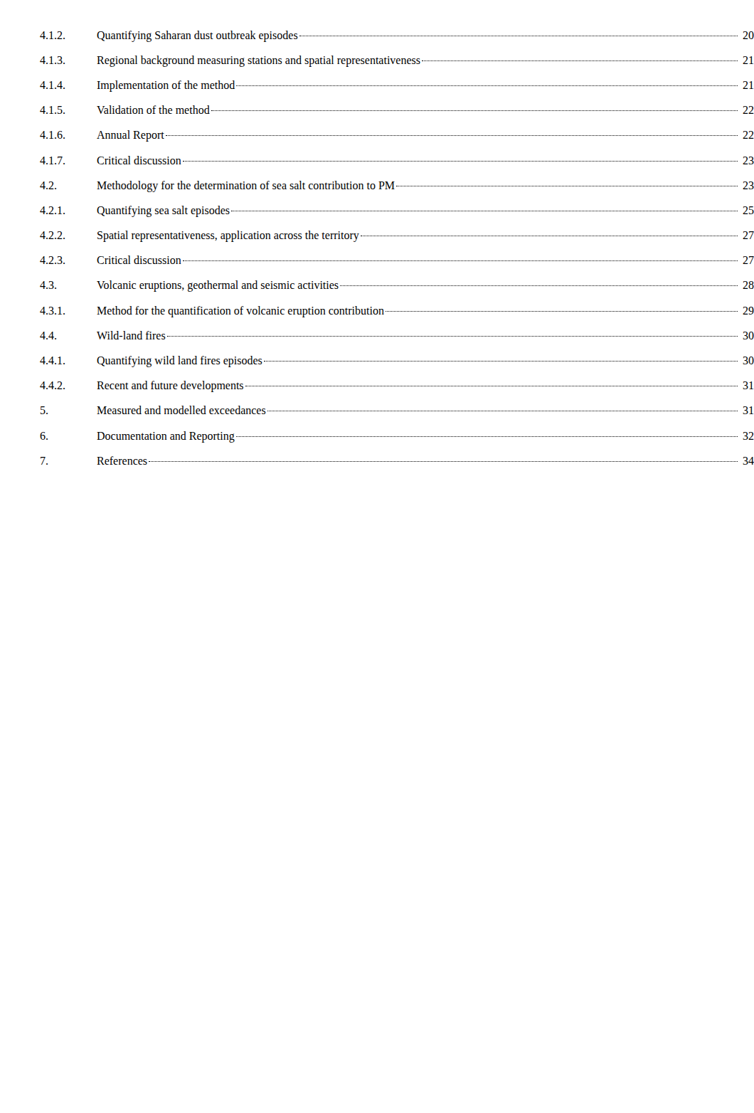| 4.1.2. | Quantifying Saharan dust outbreak episodes 20 |
| 4.1.3. | Regional background measuring stations and spatial representativeness 21 |
| 4.1.4. | Implementation of the method 21 |
| 4.1.5. | Validation of the method 22 |
| 4.1.6. | Annual Report 22 |
| 4.1.7. | Critical discussion 23 |
| 4.2. | Methodology for the determination of sea salt contribution to PM 23 |
| 4.2.1. | Quantifying sea salt episodes 25 |
| 4.2.2. | Spatial representativeness, application across the territory 27 |
| 4.2.3. | Critical discussion 27 |
| 4.3. | Volcanic eruptions, geothermal and seismic activities 28 |
| 4.3.1. | Method for the quantification of volcanic eruption contribution 29 |
| 4.4. | Wild-land fires 30 |
| 4.4.1. | Quantifying wild land fires episodes 30 |
| 4.4.2. | Recent and future developments 31 |
| 5. | Measured and modelled exceedances 31 |
| 6. | Documentation and Reporting 32 |
| 7. | References 34 |
EN 5 EN